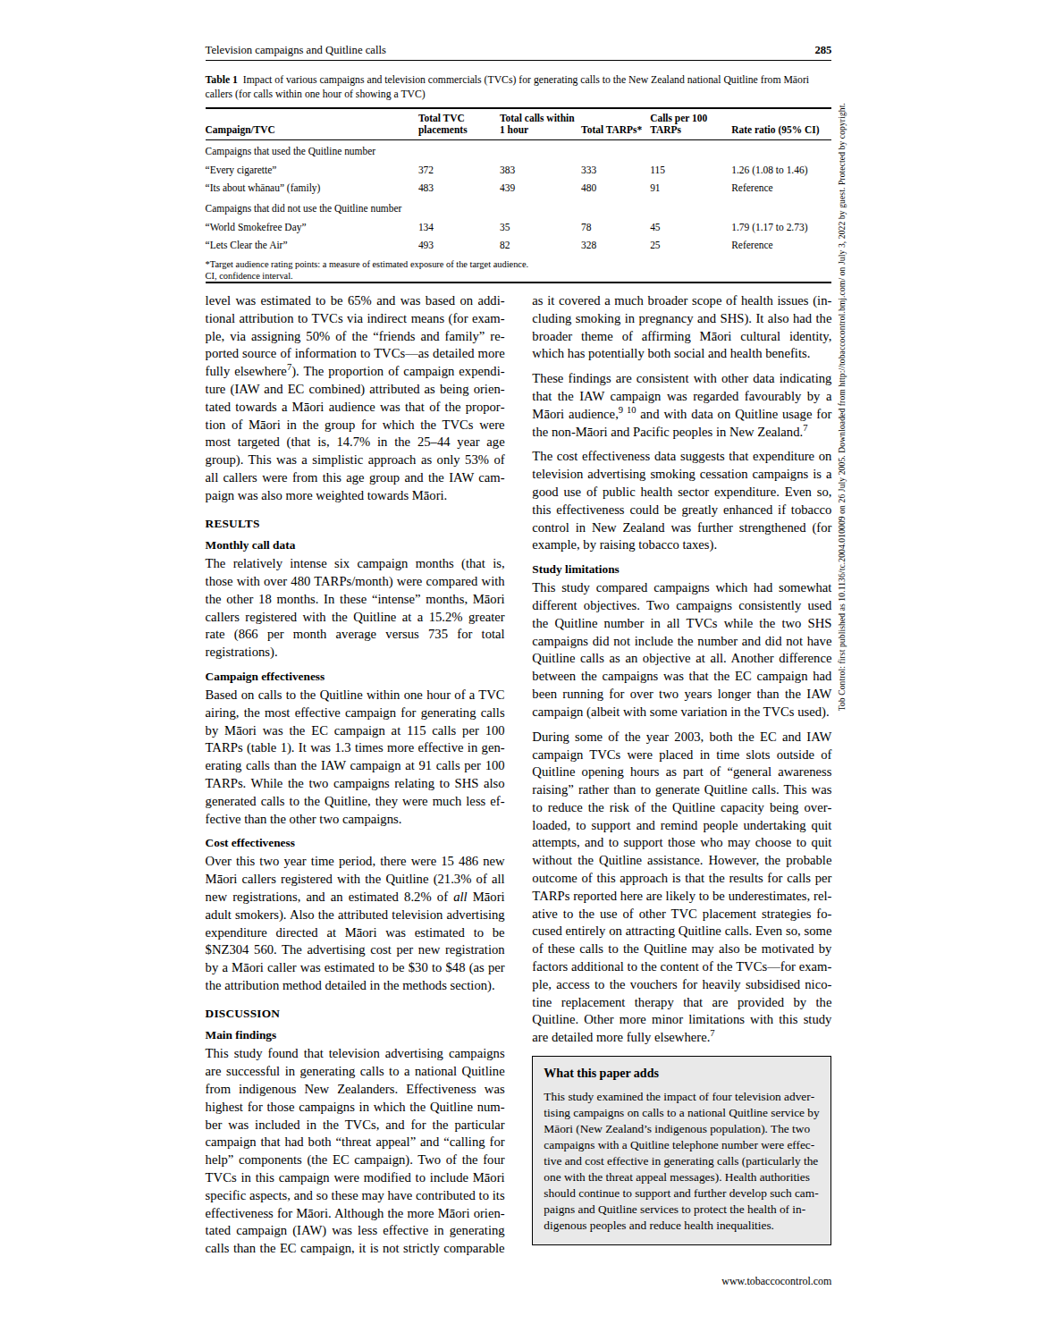Tob Control: first published as 10.1136/tc.2004.010009 on 26 July 2005. Downloaded from http://tobaccocontrol.bmj.com/ on July 3, 2022 by guest. Protected by copyright.
Television campaigns and Quitline calls 285
Table 1 Impact of various campaigns and television commercials (TVCs) for generating calls to the New Zealand national Quitline from Māori callers (for calls within one hour of showing a TVC)
| Campaign/TVC | Total TVC placements | Total calls within 1 hour | Total TARPs* | Calls per 100 TARPs | Rate ratio (95% CI) |
| --- | --- | --- | --- | --- | --- |
| Campaigns that used the Quitline number |
| “Every cigarette” | 372 | 383 | 333 | 115 | 1.26 (1.08 to 1.46) |
| “Its about whānau” (family) | 483 | 439 | 480 | 91 | Reference |
| Campaigns that did not use the Quitline number |
| “World Smokefree Day” | 134 | 35 | 78 | 45 | 1.79 (1.17 to 2.73) |
| “Lets Clear the Air” | 493 | 82 | 328 | 25 | Reference |
*Target audience rating points: a measure of estimated exposure of the target audience.
CI, confidence interval.
level was estimated to be 65% and was based on additional attribution to TVCs via indirect means (for example, via assigning 50% of the “friends and family” reported source of information to TVCs—as detailed more fully elsewhere7). The proportion of campaign expenditure (IAW and EC combined) attributed as being orientated towards a Māori audience was that of the proportion of Māori in the group for which the TVCs were most targeted (that is, 14.7% in the 25–44 year age group). This was a simplistic approach as only 53% of all callers were from this age group and the IAW campaign was also more weighted towards Māori.
Results
Monthly call data
The relatively intense six campaign months (that is, those with over 480 TARPs/month) were compared with the other 18 months. In these “intense” months, Māori callers registered with the Quitline at a 15.2% greater rate (866 per month average versus 735 for total registrations).
Campaign effectiveness
Based on calls to the Quitline within one hour of a TVC airing, the most effective campaign for generating calls by Māori was the EC campaign at 115 calls per 100 TARPs (table 1). It was 1.3 times more effective in generating calls than the IAW campaign at 91 calls per 100 TARPs. While the two campaigns relating to SHS also generated calls to the Quitline, they were much less effective than the other two campaigns.
Cost effectiveness
Over this two year time period, there were 15 486 new Māori callers registered with the Quitline (21.3% of all new registrations, and an estimated 8.2% of all Māori adult smokers). Also the attributed television advertising expenditure directed at Māori was estimated to be $NZ304 560. The advertising cost per new registration by a Māori caller was estimated to be $30 to $48 (as per the attribution method detailed in the methods section).
Discussion
Main findings
This study found that television advertising campaigns are successful in generating calls to a national Quitline from indigenous New Zealanders. Effectiveness was highest for those campaigns in which the Quitline number was included in the TVCs, and for the particular campaign that had both “threat appeal” and “calling for help” components (the EC campaign). Two of the four TVCs in this campaign were modified to include Māori specific aspects, and so these may have contributed to its effectiveness for Māori. Although the more Māori orientated campaign (IAW) was less effective in generating calls than the EC campaign, it is not strictly comparable as it covered a much broader scope of health issues (including smoking in pregnancy and SHS). It also had the broader theme of affirming Māori cultural identity, which has potentially both social and health benefits.
These findings are consistent with other data indicating that the IAW campaign was regarded favourably by a Māori audience,9 10 and with data on Quitline usage for the non-Māori and Pacific peoples in New Zealand.7
The cost effectiveness data suggests that expenditure on television advertising smoking cessation campaigns is a good use of public health sector expenditure. Even so, this effectiveness could be greatly enhanced if tobacco control in New Zealand was further strengthened (for example, by raising tobacco taxes).
Study limitations
This study compared campaigns which had somewhat different objectives. Two campaigns consistently used the Quitline number in all TVCs while the two SHS campaigns did not include the number and did not have Quitline calls as an objective at all. Another difference between the campaigns was that the EC campaign had been running for over two years longer than the IAW campaign (albeit with some variation in the TVCs used).
During some of the year 2003, both the EC and IAW campaign TVCs were placed in time slots outside of Quitline opening hours as part of “general awareness raising” rather than to generate Quitline calls. This was to reduce the risk of the Quitline capacity being overloaded, to support and remind people undertaking quit attempts, and to support those who may choose to quit without the Quitline assistance. However, the probable outcome of this approach is that the results for calls per TARPs reported here are likely to be underestimates, relative to the use of other TVC placement strategies focused entirely on attracting Quitline calls. Even so, some of these calls to the Quitline may also be motivated by factors additional to the content of the TVCs—for example, access to the vouchers for heavily subsidised nicotine replacement therapy that are provided by the Quitline. Other more minor limitations with this study are detailed more fully elsewhere.7
What this paper adds
This study examined the impact of four television advertising campaigns on calls to a national Quitline service by Māori (New Zealand’s indigenous population). The two campaigns with a Quitline telephone number were effective and cost effective in generating calls (particularly the one with the threat appeal messages). Health authorities should continue to support and further develop such campaigns and Quitline services to protect the health of indigenous peoples and reduce health inequalities.
www.tobaccocontrol.com